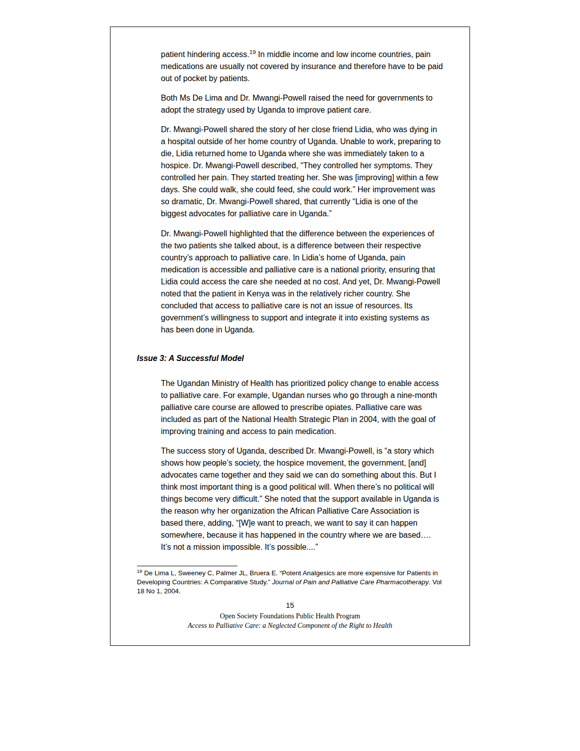patient hindering access.19 In middle income and low income countries, pain medications are usually not covered by insurance and therefore have to be paid out of pocket by patients.
Both Ms De Lima and Dr. Mwangi-Powell raised the need for governments to adopt the strategy used by Uganda to improve patient care.
Dr. Mwangi-Powell shared the story of her close friend Lidia, who was dying in a hospital outside of her home country of Uganda. Unable to work, preparing to die, Lidia returned home to Uganda where she was immediately taken to a hospice. Dr. Mwangi-Powell described, “They controlled her symptoms. They controlled her pain. They started treating her. She was [improving] within a few days. She could walk, she could feed, she could work.” Her improvement was so dramatic, Dr. Mwangi-Powell shared, that currently “Lidia is one of the biggest advocates for palliative care in Uganda.”
Dr. Mwangi-Powell highlighted that the difference between the experiences of the two patients she talked about, is a difference between their respective country’s approach to palliative care. In Lidia’s home of Uganda, pain medication is accessible and palliative care is a national priority, ensuring that Lidia could access the care she needed at no cost. And yet, Dr. Mwangi-Powell noted that the patient in Kenya was in the relatively richer country. She concluded that access to palliative care is not an issue of resources. Its government’s willingness to support and integrate it into existing systems as has been done in Uganda.
Issue 3: A Successful Model
The Ugandan Ministry of Health has prioritized policy change to enable access to palliative care. For example, Ugandan nurses who go through a nine-month palliative care course are allowed to prescribe opiates. Palliative care was included as part of the National Health Strategic Plan in 2004, with the goal of improving training and access to pain medication.
The success story of Uganda, described Dr. Mwangi-Powell, is “a story which shows how people’s society, the hospice movement, the government, [and] advocates came together and they said we can do something about this. But I think most important thing is a good political will. When there’s no political will things become very difficult.” She noted that the support available in Uganda is the reason why her organization the African Palliative Care Association is based there, adding, “[W]e want to preach, we want to say it can happen somewhere, because it has happened in the country where we are based…. It’s not a mission impossible. It’s possible....”
19 De Lima L, Sweeney C, Palmer JL, Bruera E. “Potent Analgesics are more expensive for Patients in Developing Countries: A Comparative Study.” Journal of Pain and Palliative Care Pharmacotherapy. Vol 18 No 1, 2004.
15
Open Society Foundations Public Health Program
Access to Palliative Care: a Neglected Component of the Right to Health